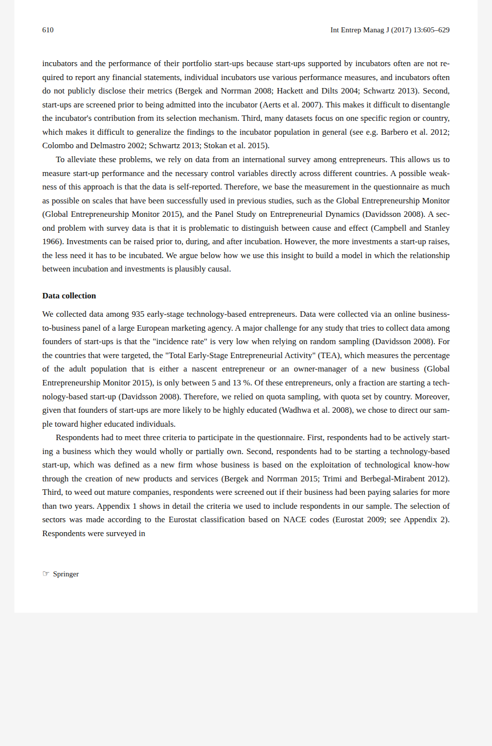610 Int Entrep Manag J (2017) 13:605–629
incubators and the performance of their portfolio start-ups because start-ups supported by incubators often are not required to report any financial statements, individual incubators use various performance measures, and incubators often do not publicly disclose their metrics (Bergek and Norrman 2008; Hackett and Dilts 2004; Schwartz 2013). Second, start-ups are screened prior to being admitted into the incubator (Aerts et al. 2007). This makes it difficult to disentangle the incubator's contribution from its selection mechanism. Third, many datasets focus on one specific region or country, which makes it difficult to generalize the findings to the incubator population in general (see e.g. Barbero et al. 2012; Colombo and Delmastro 2002; Schwartz 2013; Stokan et al. 2015).
To alleviate these problems, we rely on data from an international survey among entrepreneurs. This allows us to measure start-up performance and the necessary control variables directly across different countries. A possible weakness of this approach is that the data is self-reported. Therefore, we base the measurement in the questionnaire as much as possible on scales that have been successfully used in previous studies, such as the Global Entrepreneurship Monitor (Global Entrepreneurship Monitor 2015), and the Panel Study on Entrepreneurial Dynamics (Davidsson 2008). A second problem with survey data is that it is problematic to distinguish between cause and effect (Campbell and Stanley 1966). Investments can be raised prior to, during, and after incubation. However, the more investments a start-up raises, the less need it has to be incubated. We argue below how we use this insight to build a model in which the relationship between incubation and investments is plausibly causal.
Data collection
We collected data among 935 early-stage technology-based entrepreneurs. Data were collected via an online business-to-business panel of a large European marketing agency. A major challenge for any study that tries to collect data among founders of start-ups is that the "incidence rate" is very low when relying on random sampling (Davidsson 2008). For the countries that were targeted, the "Total Early-Stage Entrepreneurial Activity" (TEA), which measures the percentage of the adult population that is either a nascent entrepreneur or an owner-manager of a new business (Global Entrepreneurship Monitor 2015), is only between 5 and 13 %. Of these entrepreneurs, only a fraction are starting a technology-based start-up (Davidsson 2008). Therefore, we relied on quota sampling, with quota set by country. Moreover, given that founders of start-ups are more likely to be highly educated (Wadhwa et al. 2008), we chose to direct our sample toward higher educated individuals.
Respondents had to meet three criteria to participate in the questionnaire. First, respondents had to be actively starting a business which they would wholly or partially own. Second, respondents had to be starting a technology-based start-up, which was defined as a new firm whose business is based on the exploitation of technological know-how through the creation of new products and services (Bergek and Norrman 2015; Trimi and Berbegal-Mirabent 2012). Third, to weed out mature companies, respondents were screened out if their business had been paying salaries for more than two years. Appendix 1 shows in detail the criteria we used to include respondents in our sample. The selection of sectors was made according to the Eurostat classification based on NACE codes (Eurostat 2009; see Appendix 2). Respondents were surveyed in
☞ Springer